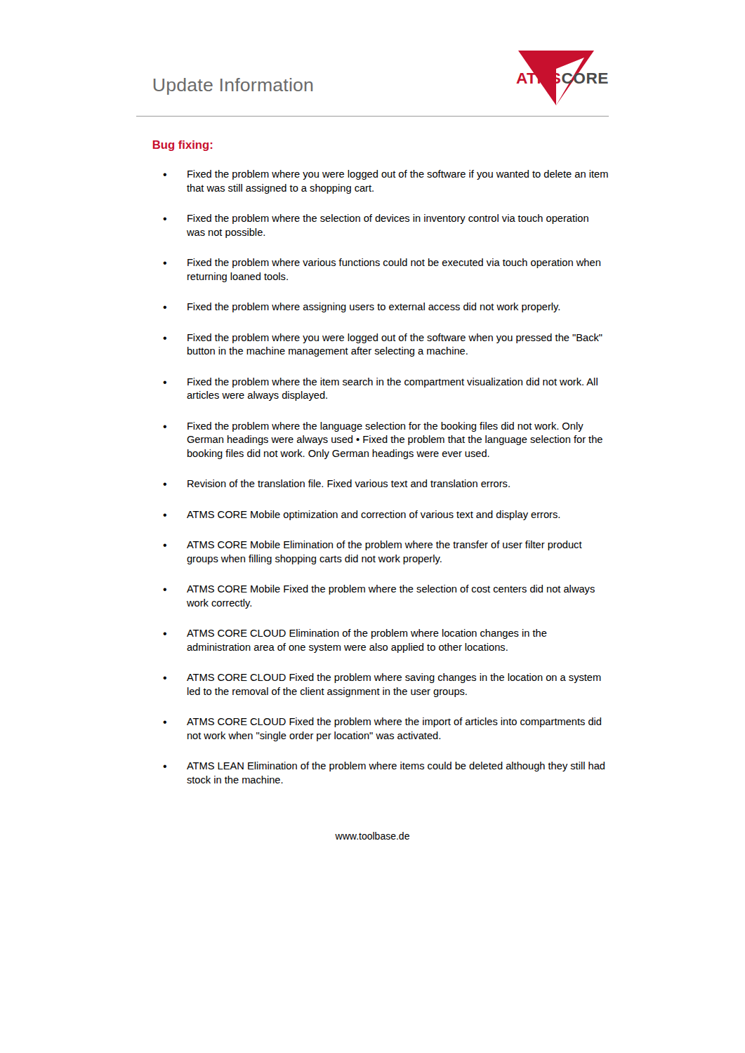Update Information
ATMS CORE
Bug fixing:
Fixed the problem where you were logged out of the software if you wanted to delete an item that was still assigned to a shopping cart.
Fixed the problem where the selection of devices in inventory control via touch operation was not possible.
Fixed the problem where various functions could not be executed via touch operation when returning loaned tools.
Fixed the problem where assigning users to external access did not work properly.
Fixed the problem where you were logged out of the software when you pressed the "Back" button in the machine management after selecting a machine.
Fixed the problem where the item search in the compartment visualization did not work. All articles were always displayed.
Fixed the problem where the language selection for the booking files did not work. Only German headings were always used • Fixed the problem that the language selection for the booking files did not work. Only German headings were ever used.
Revision of the translation file. Fixed various text and translation errors.
ATMS CORE Mobile optimization and correction of various text and display errors.
ATMS CORE Mobile Elimination of the problem where the transfer of user filter product groups when filling shopping carts did not work properly.
ATMS CORE Mobile Fixed the problem where the selection of cost centers did not always work correctly.
ATMS CORE CLOUD Elimination of the problem where location changes in the administration area of one system were also applied to other locations.
ATMS CORE CLOUD Fixed the problem where saving changes in the location on a system led to the removal of the client assignment in the user groups.
ATMS CORE CLOUD Fixed the problem where the import of articles into compartments did not work when "single order per location" was activated.
ATMS LEAN Elimination of the problem where items could be deleted although they still had stock in the machine.
www.toolbase.de